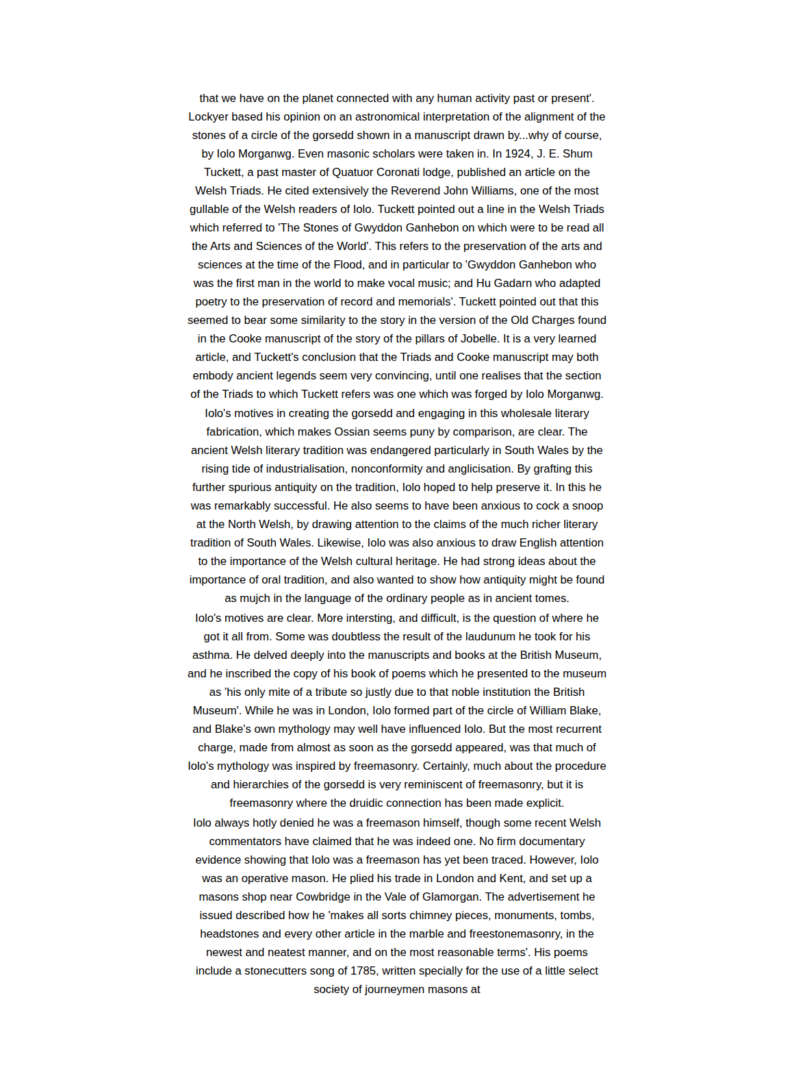that we have on the planet connected with any human activity past or present'. Lockyer based his opinion on an astronomical interpretation of the alignment of the stones of a circle of the gorsedd shown in a manuscript drawn by...why of course, by Iolo Morganwg. Even masonic scholars were taken in. In 1924, J. E. Shum Tuckett, a past master of Quatuor Coronati lodge, published an article on the Welsh Triads. He cited extensively the Reverend John Williams, one of the most gullable of the Welsh readers of Iolo. Tuckett pointed out a line in the Welsh Triads which referred to 'The Stones of Gwyddon Ganhebon on which were to be read all the Arts and Sciences of the World'. This refers to the preservation of the arts and sciences at the time of the Flood, and in particular to 'Gwyddon Ganhebon who was the first man in the world to make vocal music; and Hu Gadarn who adapted poetry to the preservation of record and memorials'. Tuckett pointed out that this seemed to bear some similarity to the story in the version of the Old Charges found in the Cooke manuscript of the story of the pillars of Jobelle. It is a very learned article, and Tuckett's conclusion that the Triads and Cooke manuscript may both embody ancient legends seem very convincing, until one realises that the section of the Triads to which Tuckett refers was one which was forged by Iolo Morganwg.
Iolo's motives in creating the gorsedd and engaging in this wholesale literary fabrication, which makes Ossian seems puny by comparison, are clear. The ancient Welsh literary tradition was endangered particularly in South Wales by the rising tide of industrialisation, nonconformity and anglicisation. By grafting this further spurious antiquity on the tradition, Iolo hoped to help preserve it. In this he was remarkably successful. He also seems to have been anxious to cock a snoop at the North Welsh, by drawing attention to the claims of the much richer literary tradition of South Wales. Likewise, Iolo was also anxious to draw English attention to the importance of the Welsh cultural heritage. He had strong ideas about the importance of oral tradition, and also wanted to show how antiquity might be found as mujch in the language of the ordinary people as in ancient tomes.
Iolo's motives are clear. More intersting, and difficult, is the question of where he got it all from. Some was doubtless the result of the laudunum he took for his asthma. He delved deeply into the manuscripts and books at the British Museum, and he inscribed the copy of his book of poems which he presented to the museum as 'his only mite of a tribute so justly due to that noble institution the British Museum'. While he was in London, Iolo formed part of the circle of William Blake, and Blake's own mythology may well have influenced Iolo. But the most recurrent charge, made from almost as soon as the gorsedd appeared, was that much of Iolo's mythology was inspired by freemasonry. Certainly, much about the procedure and hierarchies of the gorsedd is very reminiscent of freemasonry, but it is freemasonry where the druidic connection has been made explicit.
Iolo always hotly denied he was a freemason himself, though some recent Welsh commentators have claimed that he was indeed one. No firm documentary evidence showing that Iolo was a freemason has yet been traced. However, Iolo was an operative mason. He plied his trade in London and Kent, and set up a masons shop near Cowbridge in the Vale of Glamorgan. The advertisement he issued described how he 'makes all sorts chimney pieces, monuments, tombs, headstones and every other article in the marble and freestonemasonry, in the newest and neatest manner, and on the most reasonable terms'. His poems include a stonecutters song of 1785, written specially for the use of a little select society of journeymen masons at